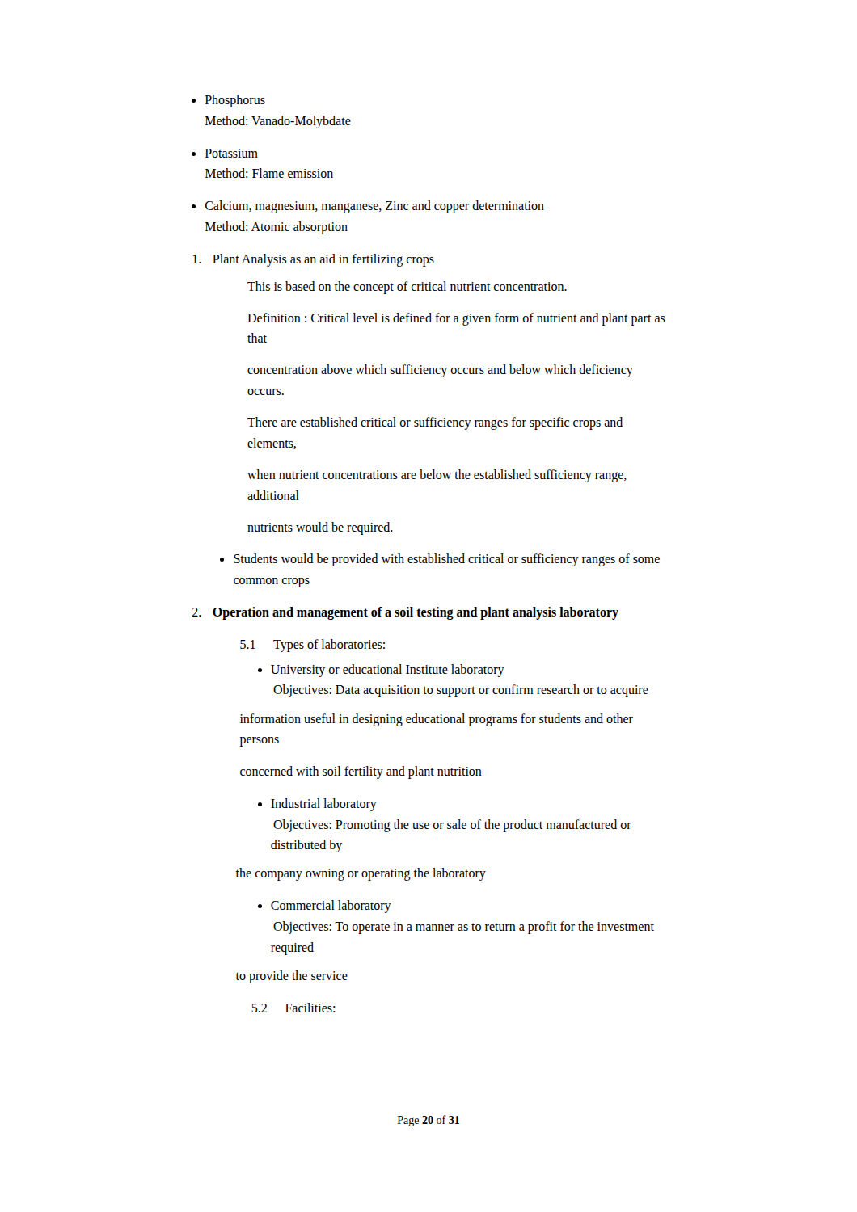Phosphorus Method: Vanado-Molybdate
Potassium Method: Flame emission
Calcium, magnesium, manganese, Zinc and copper determination Method: Atomic absorption
Plant Analysis as an aid in fertilizing crops
This is based on the concept of critical nutrient concentration.
Definition : Critical level is defined for a given form of nutrient and plant part as that
concentration above which sufficiency occurs and below which deficiency occurs.
There are established critical or sufficiency ranges for specific crops and elements,
when nutrient concentrations are below the established sufficiency range, additional
nutrients would be required.
Students would be provided with established critical or sufficiency ranges of some common crops
Operation and management of a soil testing and plant analysis laboratory
5.1 Types of laboratories:
University or educational Institute laboratory
Objectives: Data acquisition to support or confirm research or to acquire
information useful in designing educational programs for students and other persons
concerned with soil fertility and plant nutrition
Industrial laboratory
Objectives: Promoting the use or sale of the product manufactured or distributed by
the company owning or operating the laboratory
Commercial laboratory
Objectives: To operate in a manner as to return a profit for the investment required
to provide the service
5.2 Facilities:
Page 20 of 31